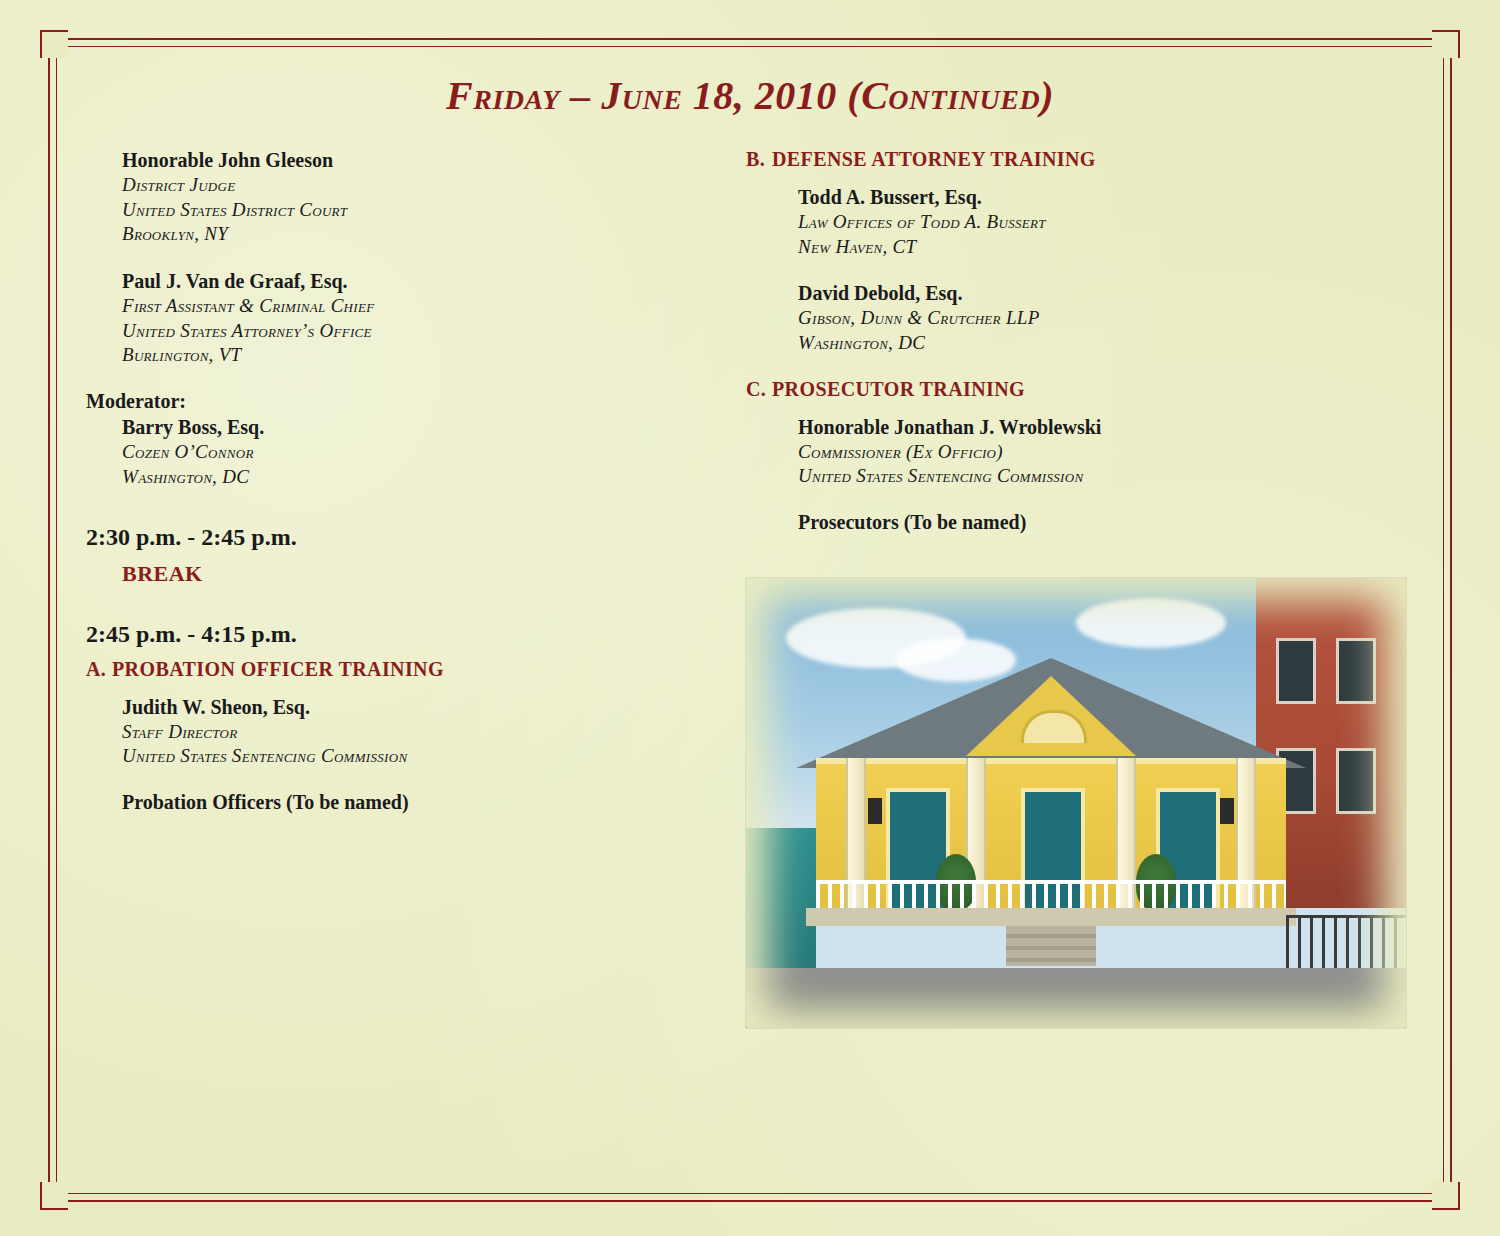Friday – June 18, 2010 (Continued)
Honorable John Gleeson
District Judge
United States District Court
Brooklyn, NY
Paul J. Van de Graaf, Esq.
First Assistant & Criminal Chief
United States Attorney’s Office
Burlington, VT
Moderator:
Barry Boss, Esq.
Cozen O’Connor
Washington, DC
2:30 p.m. - 2:45 p.m.
BREAK
2:45 p.m. - 4:15 p.m.
A. PROBATION OFFICER TRAINING
Judith W. Sheon, Esq.
Staff Director
United States Sentencing Commission
Probation Officers (To be named)
B. DEFENSE ATTORNEY TRAINING
Todd A. Bussert, Esq.
Law Offices of Todd A. Bussert
New Haven, CT
David Debold, Esq.
Gibson, Dunn & Crutcher LLP
Washington, DC
C. PROSECUTOR TRAINING
Honorable Jonathan J. Wroblewski
Commissioner (Ex Officio)
United States Sentencing Commission
Prosecutors (To be named)